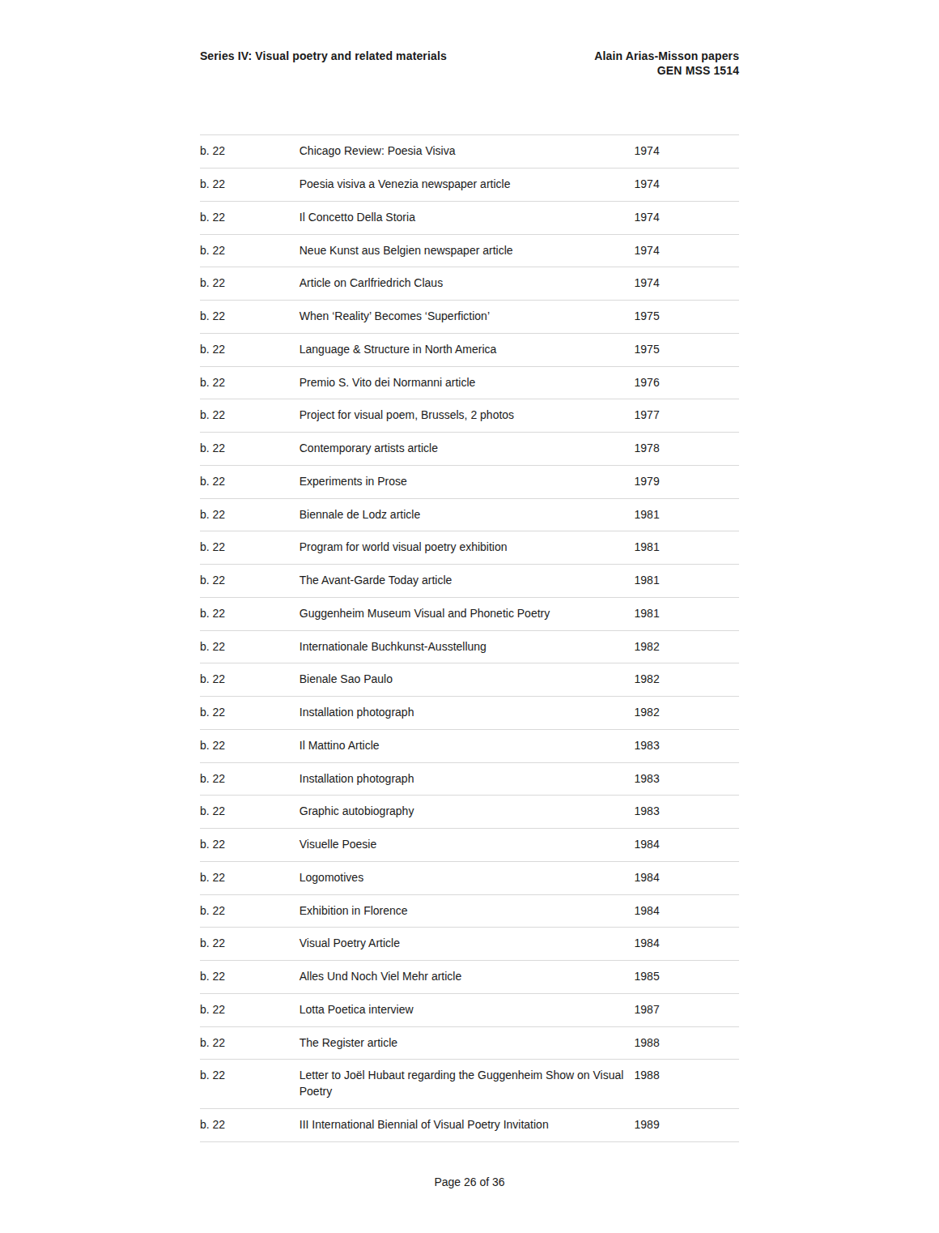Series IV: Visual poetry and related materials
Alain Arias-Misson papers
GEN MSS 1514
| b. 22 | Chicago Review: Poesia Visiva | 1974 |
| b. 22 | Poesia visiva a Venezia newspaper article | 1974 |
| b. 22 | Il Concetto Della Storia | 1974 |
| b. 22 | Neue Kunst aus Belgien newspaper article | 1974 |
| b. 22 | Article on Carlfriedrich Claus | 1974 |
| b. 22 | When ‘Reality’ Becomes ‘Superfiction’ | 1975 |
| b. 22 | Language & Structure in North America | 1975 |
| b. 22 | Premio S. Vito dei Normanni article | 1976 |
| b. 22 | Project for visual poem, Brussels, 2 photos | 1977 |
| b. 22 | Contemporary artists article | 1978 |
| b. 22 | Experiments in Prose | 1979 |
| b. 22 | Biennale de Lodz article | 1981 |
| b. 22 | Program for world visual poetry exhibition | 1981 |
| b. 22 | The Avant-Garde Today article | 1981 |
| b. 22 | Guggenheim Museum Visual and Phonetic Poetry | 1981 |
| b. 22 | Internationale Buchkunst-Ausstellung | 1982 |
| b. 22 | Bienale Sao Paulo | 1982 |
| b. 22 | Installation photograph | 1982 |
| b. 22 | Il Mattino Article | 1983 |
| b. 22 | Installation photograph | 1983 |
| b. 22 | Graphic autobiography | 1983 |
| b. 22 | Visuelle Poesie | 1984 |
| b. 22 | Logomotives | 1984 |
| b. 22 | Exhibition in Florence | 1984 |
| b. 22 | Visual Poetry Article | 1984 |
| b. 22 | Alles Und Noch Viel Mehr article | 1985 |
| b. 22 | Lotta Poetica interview | 1987 |
| b. 22 | The Register article | 1988 |
| b. 22 | Letter to Joël Hubaut regarding the Guggenheim Show on Visual Poetry | 1988 |
| b. 22 | III International Biennial of Visual Poetry Invitation | 1989 |
Page 26 of 36